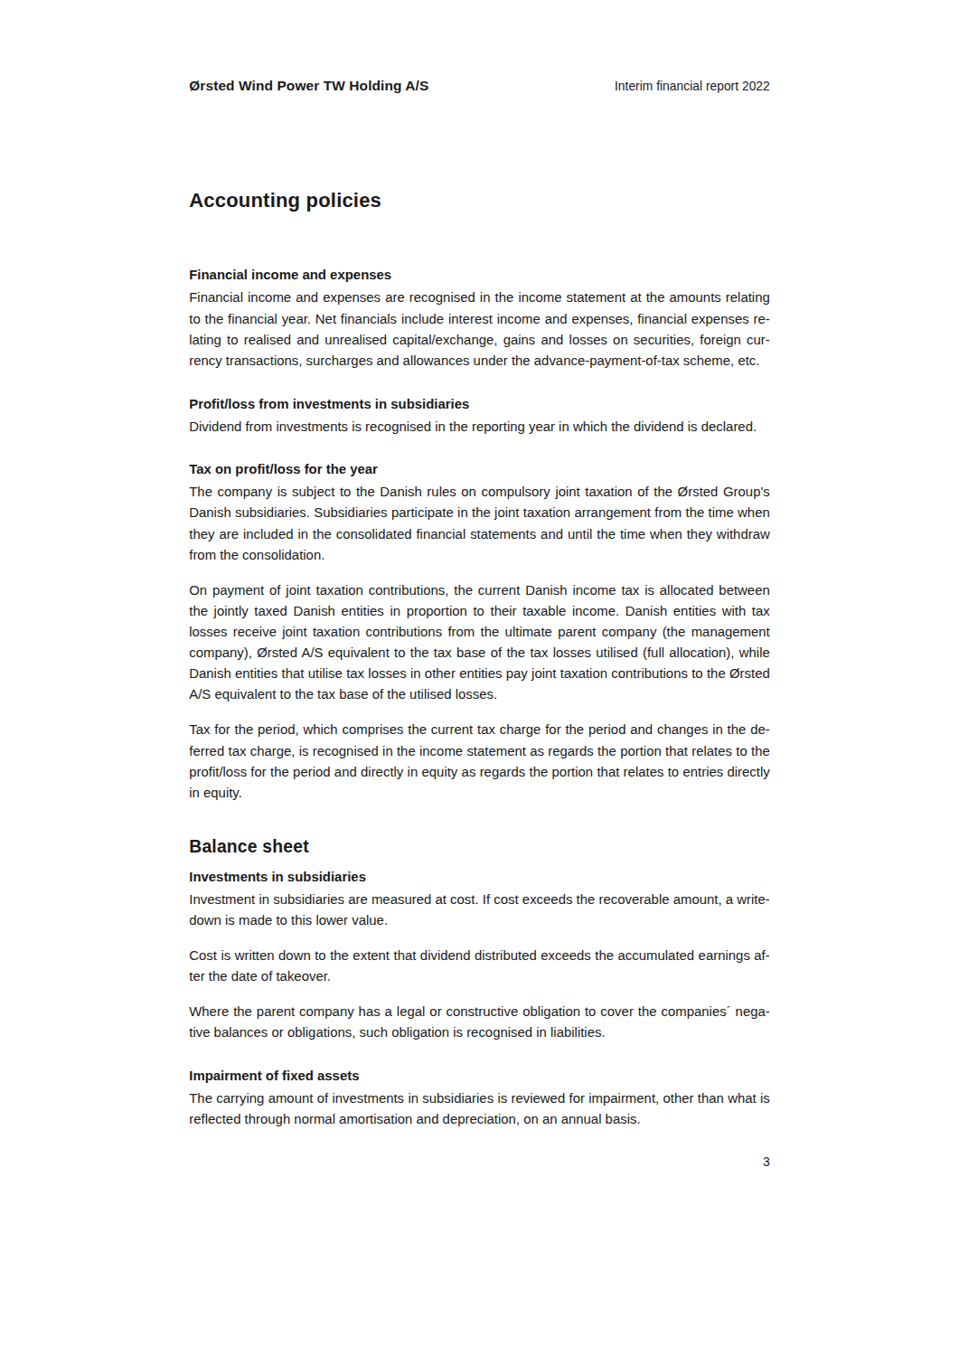Ørsted Wind Power TW Holding A/S
Interim financial report 2022
Accounting policies
Financial income and expenses
Financial income and expenses are recognised in the income statement at the amounts relating to the financial year. Net financials include interest income and expenses, financial expenses relating to realised and unrealised capital/exchange, gains and losses on securities, foreign currency transactions, surcharges and allowances under the advance-payment-of-tax scheme, etc.
Profit/loss from investments in subsidiaries
Dividend from investments is recognised in the reporting year in which the dividend is declared.
Tax on profit/loss for the year
The company is subject to the Danish rules on compulsory joint taxation of the Ørsted Group's Danish subsidiaries. Subsidiaries participate in the joint taxation arrangement from the time when they are included in the consolidated financial statements and until the time when they withdraw from the consolidation.
On payment of joint taxation contributions, the current Danish income tax is allocated between the jointly taxed Danish entities in proportion to their taxable income. Danish entities with tax losses receive joint taxation contributions from the ultimate parent company (the management company), Ørsted A/S equivalent to the tax base of the tax losses utilised (full allocation), while Danish entities that utilise tax losses in other entities pay joint taxation contributions to the Ørsted A/S equivalent to the tax base of the utilised losses.
Tax for the period, which comprises the current tax charge for the period and changes in the deferred tax charge, is recognised in the income statement as regards the portion that relates to the profit/loss for the period and directly in equity as regards the portion that relates to entries directly in equity.
Balance sheet
Investments in subsidiaries
Investment in subsidiaries are measured at cost. If cost exceeds the recoverable amount, a write-down is made to this lower value.
Cost is written down to the extent that dividend distributed exceeds the accumulated earnings after the date of takeover.
Where the parent company has a legal or constructive obligation to cover the companies´ negative balances or obligations, such obligation is recognised in liabilities.
Impairment of fixed assets
The carrying amount of investments in subsidiaries is reviewed for impairment, other than what is reflected through normal amortisation and depreciation, on an annual basis.
3